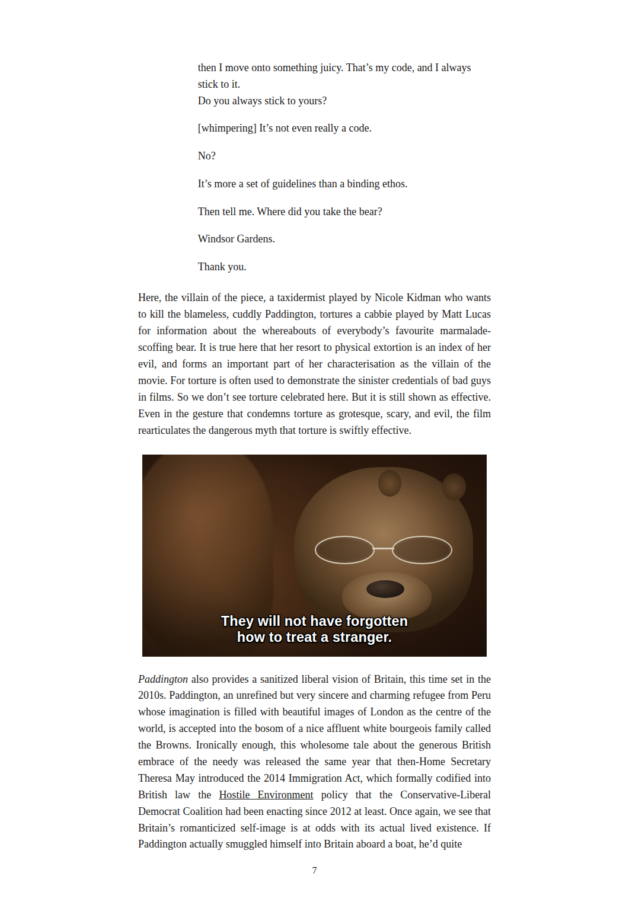then I move onto something juicy. That’s my code, and I always stick to it.
Do you always stick to yours?
[whimpering] It’s not even really a code.
No?
It’s more a set of guidelines than a binding ethos.
Then tell me. Where did you take the bear?
Windsor Gardens.
Thank you.
Here, the villain of the piece, a taxidermist played by Nicole Kidman who wants to kill the blameless, cuddly Paddington, tortures a cabbie played by Matt Lucas for information about the whereabouts of everybody’s favourite marmalade-scoffing bear. It is true here that her resort to physical extortion is an index of her evil, and forms an important part of her characterisation as the villain of the movie. For torture is often used to demonstrate the sinister credentials of bad guys in films. So we don’t see torture celebrated here. But it is still shown as effective. Even in the gesture that condemns torture as grotesque, scary, and evil, the film rearticulates the dangerous myth that torture is swiftly effective.
They will not have forgotten
how to treat a stranger.
Paddington also provides a sanitized liberal vision of Britain, this time set in the 2010s. Paddington, an unrefined but very sincere and charming refugee from Peru whose imagination is filled with beautiful images of London as the centre of the world, is accepted into the bosom of a nice affluent white bourgeois family called the Browns. Ironically enough, this wholesome tale about the generous British embrace of the needy was released the same year that then-Home Secretary Theresa May introduced the 2014 Immigration Act, which formally codified into British law the Hostile Environment policy that the Conservative-Liberal Democrat Coalition had been enacting since 2012 at least. Once again, we see that Britain’s romanticized self-image is at odds with its actual lived existence. If Paddington actually smuggled himself into Britain aboard a boat, he’d quite
7